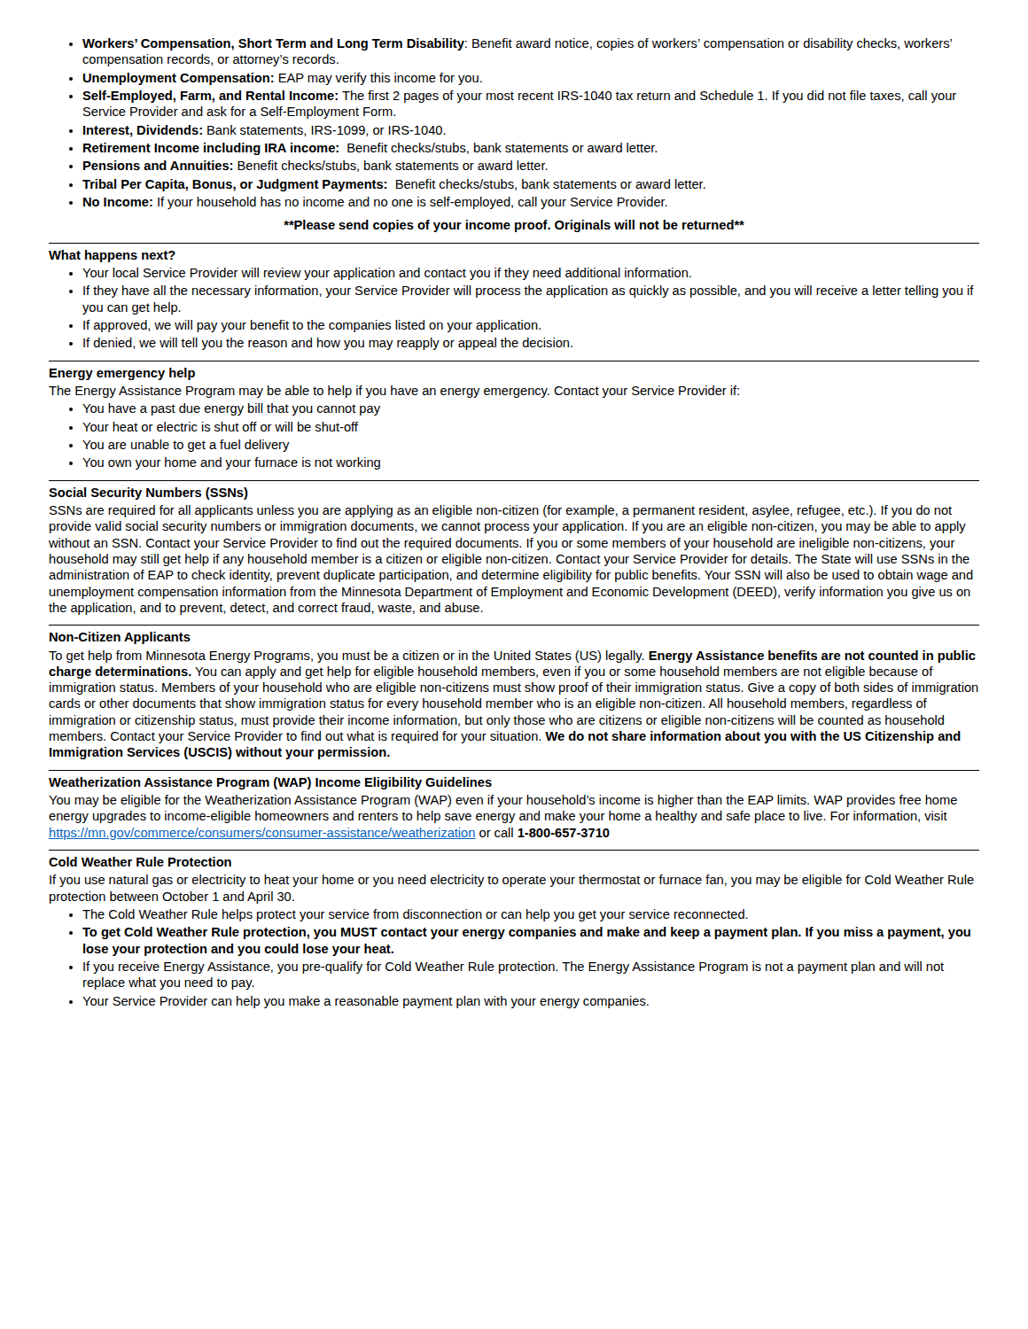Workers’ Compensation, Short Term and Long Term Disability: Benefit award notice, copies of workers’ compensation or disability checks, workers’ compensation records, or attorney’s records.
Unemployment Compensation: EAP may verify this income for you.
Self-Employed, Farm, and Rental Income: The first 2 pages of your most recent IRS-1040 tax return and Schedule 1. If you did not file taxes, call your Service Provider and ask for a Self-Employment Form.
Interest, Dividends: Bank statements, IRS-1099, or IRS-1040.
Retirement Income including IRA income: Benefit checks/stubs, bank statements or award letter.
Pensions and Annuities: Benefit checks/stubs, bank statements or award letter.
Tribal Per Capita, Bonus, or Judgment Payments: Benefit checks/stubs, bank statements or award letter.
No Income: If your household has no income and no one is self-employed, call your Service Provider.
**Please send copies of your income proof. Originals will not be returned**
What happens next?
Your local Service Provider will review your application and contact you if they need additional information.
If they have all the necessary information, your Service Provider will process the application as quickly as possible, and you will receive a letter telling you if you can get help.
If approved, we will pay your benefit to the companies listed on your application.
If denied, we will tell you the reason and how you may reapply or appeal the decision.
Energy emergency help
The Energy Assistance Program may be able to help if you have an energy emergency. Contact your Service Provider if:
You have a past due energy bill that you cannot pay
Your heat or electric is shut off or will be shut-off
You are unable to get a fuel delivery
You own your home and your furnace is not working
Social Security Numbers (SSNs)
SSNs are required for all applicants unless you are applying as an eligible non-citizen (for example, a permanent resident, asylee, refugee, etc.). If you do not provide valid social security numbers or immigration documents, we cannot process your application. If you are an eligible non-citizen, you may be able to apply without an SSN. Contact your Service Provider to find out the required documents. If you or some members of your household are ineligible non-citizens, your household may still get help if any household member is a citizen or eligible non-citizen. Contact your Service Provider for details. The State will use SSNs in the administration of EAP to check identity, prevent duplicate participation, and determine eligibility for public benefits. Your SSN will also be used to obtain wage and unemployment compensation information from the Minnesota Department of Employment and Economic Development (DEED), verify information you give us on the application, and to prevent, detect, and correct fraud, waste, and abuse.
Non-Citizen Applicants
To get help from Minnesota Energy Programs, you must be a citizen or in the United States (US) legally. Energy Assistance benefits are not counted in public charge determinations. You can apply and get help for eligible household members, even if you or some household members are not eligible because of immigration status. Members of your household who are eligible non-citizens must show proof of their immigration status. Give a copy of both sides of immigration cards or other documents that show immigration status for every household member who is an eligible non-citizen. All household members, regardless of immigration or citizenship status, must provide their income information, but only those who are citizens or eligible non-citizens will be counted as household members. Contact your Service Provider to find out what is required for your situation. We do not share information about you with the US Citizenship and Immigration Services (USCIS) without your permission.
Weatherization Assistance Program (WAP) Income Eligibility Guidelines
You may be eligible for the Weatherization Assistance Program (WAP) even if your household’s income is higher than the EAP limits. WAP provides free home energy upgrades to income-eligible homeowners and renters to help save energy and make your home a healthy and safe place to live. For information, visit https://mn.gov/commerce/consumers/consumer-assistance/weatherization or call 1-800-657-3710
Cold Weather Rule Protection
If you use natural gas or electricity to heat your home or you need electricity to operate your thermostat or furnace fan, you may be eligible for Cold Weather Rule protection between October 1 and April 30.
The Cold Weather Rule helps protect your service from disconnection or can help you get your service reconnected.
To get Cold Weather Rule protection, you MUST contact your energy companies and make and keep a payment plan. If you miss a payment, you lose your protection and you could lose your heat.
If you receive Energy Assistance, you pre-qualify for Cold Weather Rule protection. The Energy Assistance Program is not a payment plan and will not replace what you need to pay.
Your Service Provider can help you make a reasonable payment plan with your energy companies.